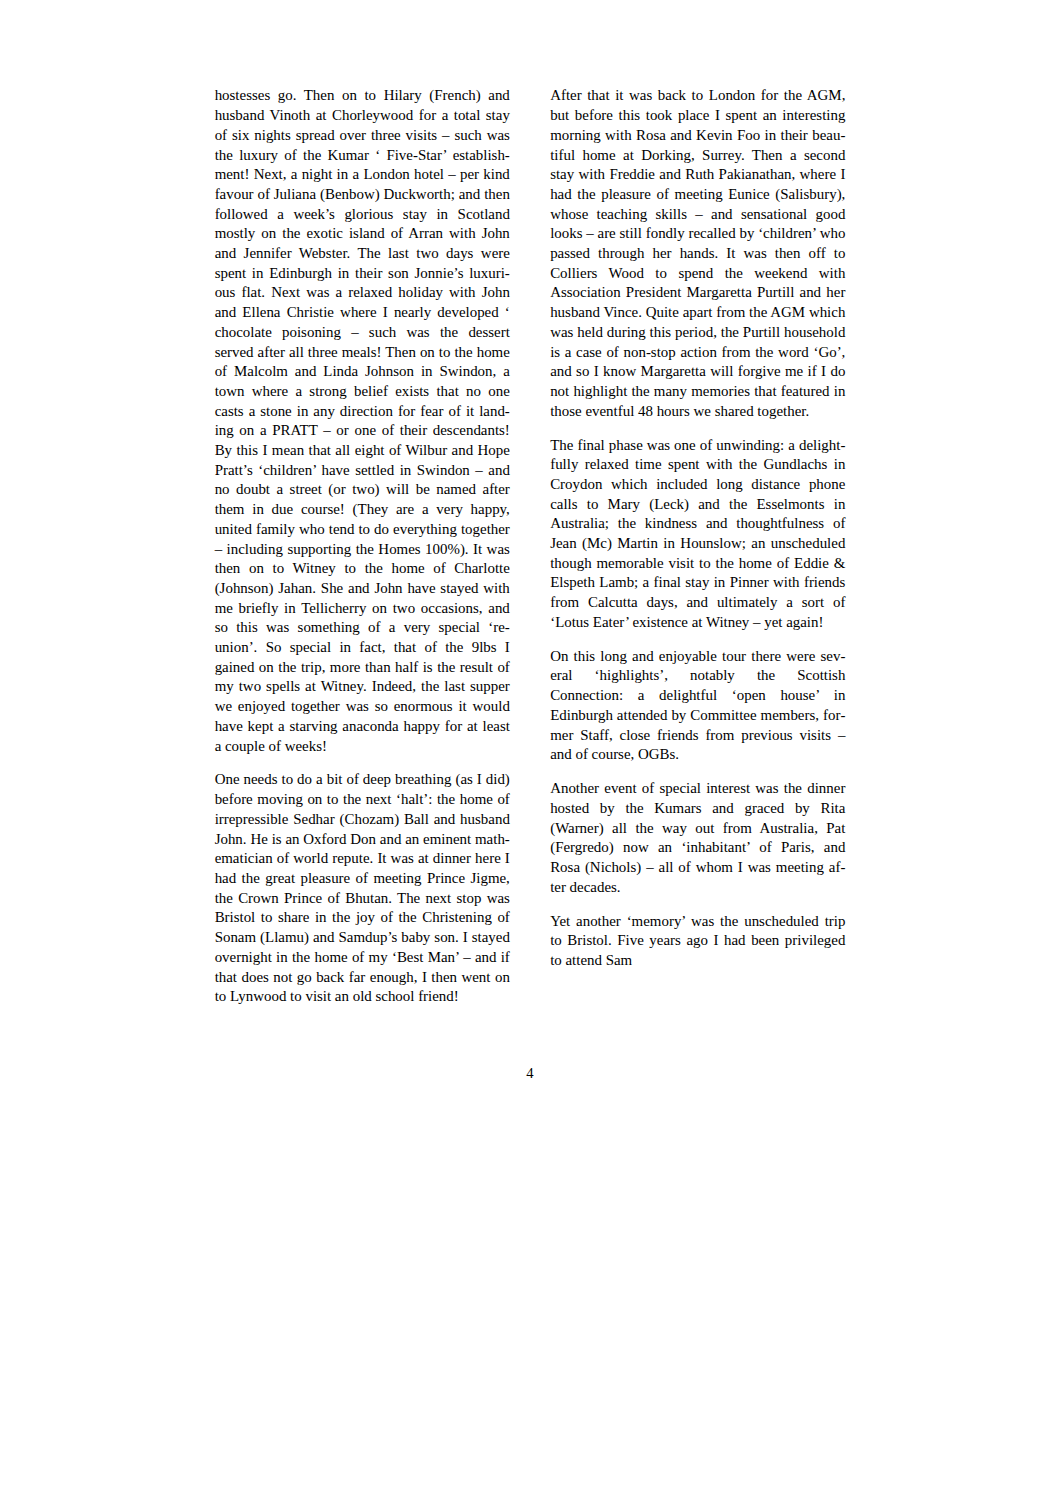hostesses go. Then on to Hilary (French) and husband Vinoth at Chorleywood for a total stay of six nights spread over three visits – such was the luxury of the Kumar ‘ Five-Star’ establishment! Next, a night in a London hotel – per kind favour of Juliana (Benbow) Duckworth; and then followed a week’s glorious stay in Scotland mostly on the exotic island of Arran with John and Jennifer Webster. The last two days were spent in Edinburgh in their son Jonnie’s luxurious flat. Next was a relaxed holiday with John and Ellena Christie where I nearly developed ‘ chocolate poisoning – such was the dessert served after all three meals! Then on to the home of Malcolm and Linda Johnson in Swindon, a town where a strong belief exists that no one casts a stone in any direction for fear of it landing on a PRATT – or one of their descendants! By this I mean that all eight of Wilbur and Hope Pratt’s ‘children’ have settled in Swindon – and no doubt a street (or two) will be named after them in due course! (They are a very happy, united family who tend to do everything together – including supporting the Homes 100%). It was then on to Witney to the home of Charlotte (Johnson) Jahan. She and John have stayed with me briefly in Tellicherry on two occasions, and so this was something of a very special ‘reunion’. So special in fact, that of the 9lbs I gained on the trip, more than half is the result of my two spells at Witney. Indeed, the last supper we enjoyed together was so enormous it would have kept a starving anaconda happy for at least a couple of weeks!
One needs to do a bit of deep breathing (as I did) before moving on to the next ‘halt’: the home of irrepressible Sedhar (Chozam) Ball and husband John. He is an Oxford Don and an eminent mathematician of world repute. It was at dinner here I had the great pleasure of meeting Prince Jigme, the Crown Prince of Bhutan. The next stop was Bristol to share in the joy of the Christening of Sonam (Llamu) and Samdup’s baby son. I stayed overnight in the home of my ‘Best Man’ – and if that does not go back far enough, I then went on to Lynwood to visit an old school friend!
After that it was back to London for the AGM, but before this took place I spent an interesting morning with Rosa and Kevin Foo in their beautiful home at Dorking, Surrey. Then a second stay with Freddie and Ruth Pakianathan, where I had the pleasure of meeting Eunice (Salisbury), whose teaching skills – and sensational good looks – are still fondly recalled by ‘children’ who passed through her hands. It was then off to Colliers Wood to spend the weekend with Association President Margaretta Purtill and her husband Vince. Quite apart from the AGM which was held during this period, the Purtill household is a case of non-stop action from the word ‘Go’, and so I know Margaretta will forgive me if I do not highlight the many memories that featured in those eventful 48 hours we shared together.
The final phase was one of unwinding: a delightfully relaxed time spent with the Gundlachs in Croydon which included long distance phone calls to Mary (Leck) and the Esselmonts in Australia; the kindness and thoughtfulness of Jean (Mc) Martin in Hounslow; an unscheduled though memorable visit to the home of Eddie & Elspeth Lamb; a final stay in Pinner with friends from Calcutta days, and ultimately a sort of ‘Lotus Eater’ existence at Witney – yet again!
On this long and enjoyable tour there were several ‘highlights’, notably the Scottish Connection: a delightful ‘open house’ in Edinburgh attended by Committee members, former Staff, close friends from previous visits – and of course, OGBs.
Another event of special interest was the dinner hosted by the Kumars and graced by Rita (Warner) all the way out from Australia, Pat (Fergredo) now an ‘inhabitant’ of Paris, and Rosa (Nichols) – all of whom I was meeting after decades.
Yet another ‘memory’ was the unscheduled trip to Bristol. Five years ago I had been privileged to attend Sam
4